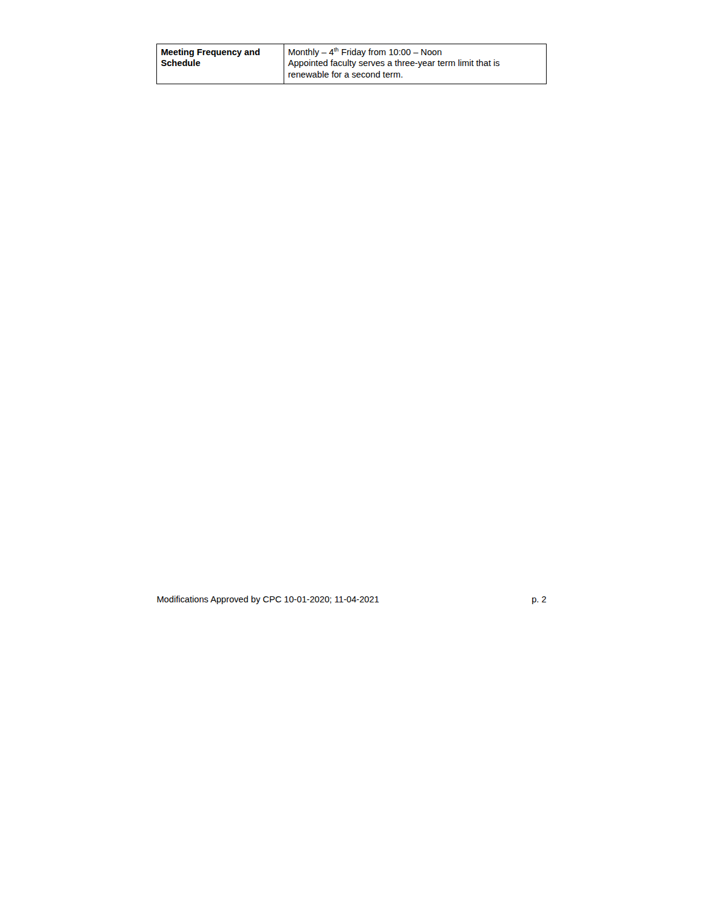| Meeting Frequency and Schedule | Monthly – 4 th Friday from 10:00 – Noon Appointed faculty serves a three-year term limit that is renewable for a second term. |
Modifications Approved by CPC 10-01-2020; 11-04-2021
p. 2